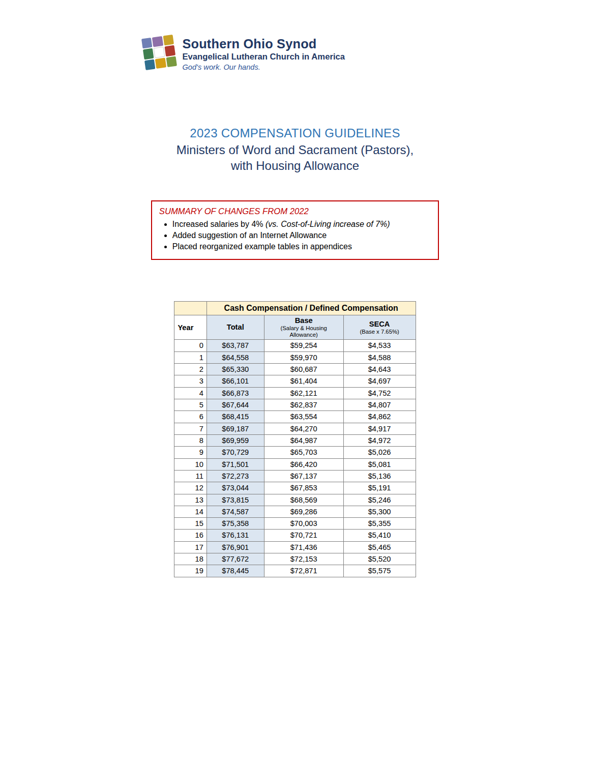Southern Ohio Synod
Evangelical Lutheran Church in America
God's work. Our hands.
2023 COMPENSATION GUIDELINES
Ministers of Word and Sacrament (Pastors),
with Housing Allowance
SUMMARY OF CHANGES FROM 2022
Increased salaries by 4% (vs. Cost-of-Living increase of 7%)
Added suggestion of an Internet Allowance
Placed reorganized example tables in appendices
| | Cash Compensation / Defined Compensation |
| --- | --- |
| Year | Total | Base (Salary & Housing Allowance) | SECA (Base x 7.65%) |
| 0 | $63,787 | $59,254 | $4,533 |
| 1 | $64,558 | $59,970 | $4,588 |
| 2 | $65,330 | $60,687 | $4,643 |
| 3 | $66,101 | $61,404 | $4,697 |
| 4 | $66,873 | $62,121 | $4,752 |
| 5 | $67,644 | $62,837 | $4,807 |
| 6 | $68,415 | $63,554 | $4,862 |
| 7 | $69,187 | $64,270 | $4,917 |
| 8 | $69,959 | $64,987 | $4,972 |
| 9 | $70,729 | $65,703 | $5,026 |
| 10 | $71,501 | $66,420 | $5,081 |
| 11 | $72,273 | $67,137 | $5,136 |
| 12 | $73,044 | $67,853 | $5,191 |
| 13 | $73,815 | $68,569 | $5,246 |
| 14 | $74,587 | $69,286 | $5,300 |
| 15 | $75,358 | $70,003 | $5,355 |
| 16 | $76,131 | $70,721 | $5,410 |
| 17 | $76,901 | $71,436 | $5,465 |
| 18 | $77,672 | $72,153 | $5,520 |
| 19 | $78,445 | $72,871 | $5,575 |